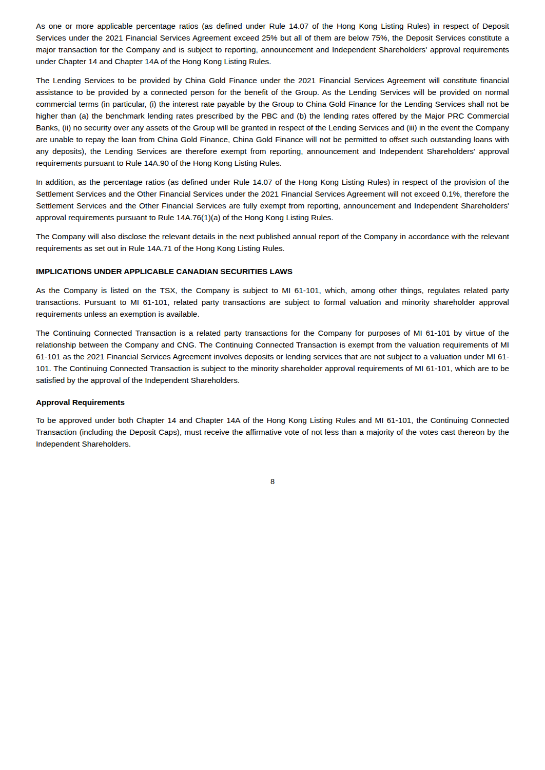As one or more applicable percentage ratios (as defined under Rule 14.07 of the Hong Kong Listing Rules) in respect of Deposit Services under the 2021 Financial Services Agreement exceed 25% but all of them are below 75%, the Deposit Services constitute a major transaction for the Company and is subject to reporting, announcement and Independent Shareholders' approval requirements under Chapter 14 and Chapter 14A of the Hong Kong Listing Rules.
The Lending Services to be provided by China Gold Finance under the 2021 Financial Services Agreement will constitute financial assistance to be provided by a connected person for the benefit of the Group. As the Lending Services will be provided on normal commercial terms (in particular, (i) the interest rate payable by the Group to China Gold Finance for the Lending Services shall not be higher than (a) the benchmark lending rates prescribed by the PBC and (b) the lending rates offered by the Major PRC Commercial Banks, (ii) no security over any assets of the Group will be granted in respect of the Lending Services and (iii) in the event the Company are unable to repay the loan from China Gold Finance, China Gold Finance will not be permitted to offset such outstanding loans with any deposits), the Lending Services are therefore exempt from reporting, announcement and Independent Shareholders' approval requirements pursuant to Rule 14A.90 of the Hong Kong Listing Rules.
In addition, as the percentage ratios (as defined under Rule 14.07 of the Hong Kong Listing Rules) in respect of the provision of the Settlement Services and the Other Financial Services under the 2021 Financial Services Agreement will not exceed 0.1%, therefore the Settlement Services and the Other Financial Services are fully exempt from reporting, announcement and Independent Shareholders' approval requirements pursuant to Rule 14A.76(1)(a) of the Hong Kong Listing Rules.
The Company will also disclose the relevant details in the next published annual report of the Company in accordance with the relevant requirements as set out in Rule 14A.71 of the Hong Kong Listing Rules.
IMPLICATIONS UNDER APPLICABLE CANADIAN SECURITIES LAWS
As the Company is listed on the TSX, the Company is subject to MI 61-101, which, among other things, regulates related party transactions. Pursuant to MI 61-101, related party transactions are subject to formal valuation and minority shareholder approval requirements unless an exemption is available.
The Continuing Connected Transaction is a related party transactions for the Company for purposes of MI 61-101 by virtue of the relationship between the Company and CNG. The Continuing Connected Transaction is exempt from the valuation requirements of MI 61-101 as the 2021 Financial Services Agreement involves deposits or lending services that are not subject to a valuation under MI 61-101. The Continuing Connected Transaction is subject to the minority shareholder approval requirements of MI 61-101, which are to be satisfied by the approval of the Independent Shareholders.
Approval Requirements
To be approved under both Chapter 14 and Chapter 14A of the Hong Kong Listing Rules and MI 61-101, the Continuing Connected Transaction (including the Deposit Caps), must receive the affirmative vote of not less than a majority of the votes cast thereon by the Independent Shareholders.
8